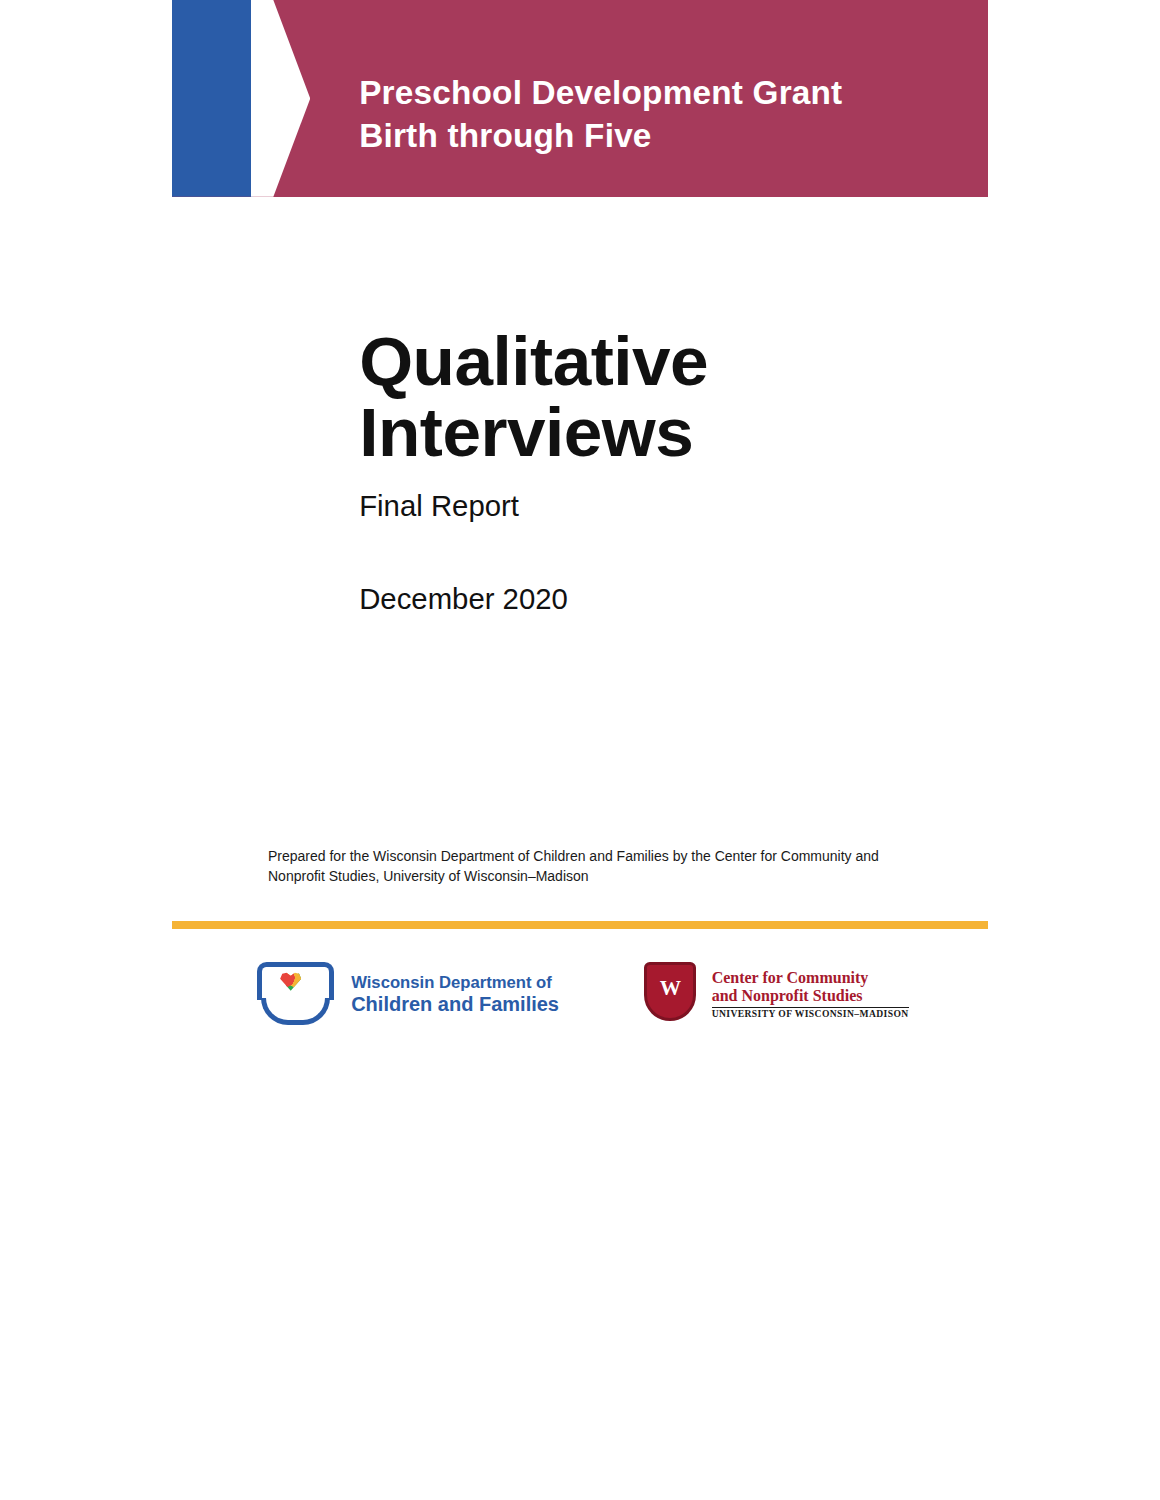Preschool Development Grant
Birth through Five
Qualitative
Interviews
Final Report
December 2020
Prepared for the Wisconsin Department of Children and Families by the Center for Community and Nonprofit Studies, University of Wisconsin–Madison
Wisconsin Department of
Children and Families
Center for Community
and Nonprofit Studies
UNIVERSITY OF WISCONSIN–MADISON